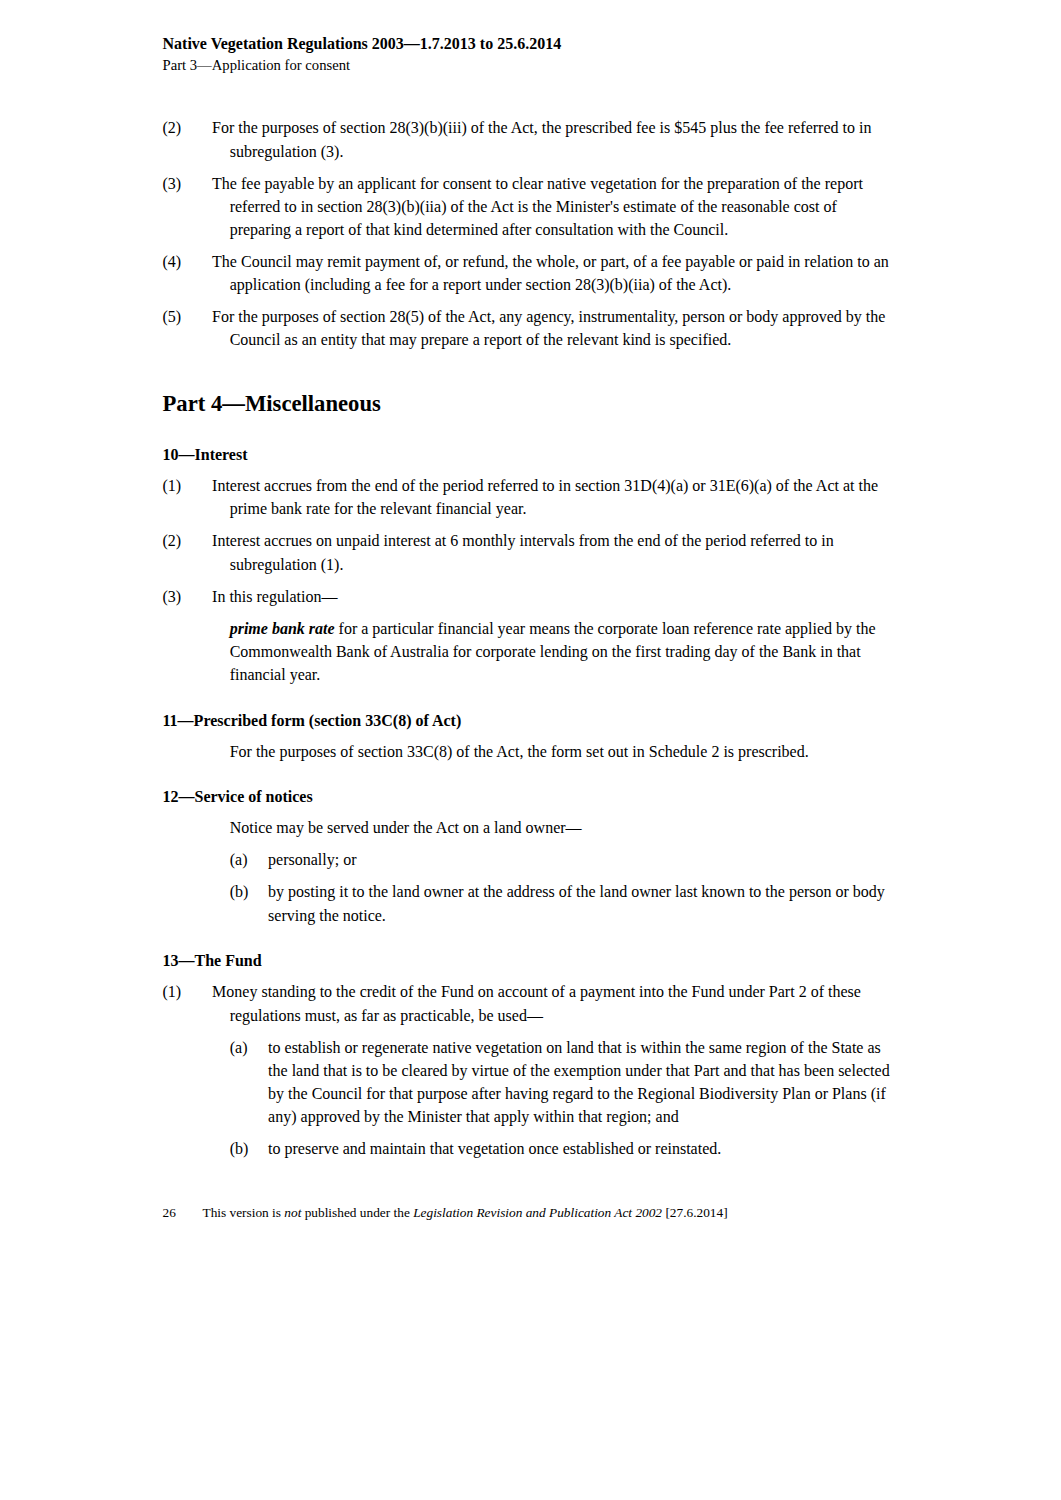Native Vegetation Regulations 2003—1.7.2013 to 25.6.2014
Part 3—Application for consent
(2) For the purposes of section 28(3)(b)(iii) of the Act, the prescribed fee is $545 plus the fee referred to in subregulation (3).
(3) The fee payable by an applicant for consent to clear native vegetation for the preparation of the report referred to in section 28(3)(b)(iia) of the Act is the Minister's estimate of the reasonable cost of preparing a report of that kind determined after consultation with the Council.
(4) The Council may remit payment of, or refund, the whole, or part, of a fee payable or paid in relation to an application (including a fee for a report under section 28(3)(b)(iia) of the Act).
(5) For the purposes of section 28(5) of the Act, any agency, instrumentality, person or body approved by the Council as an entity that may prepare a report of the relevant kind is specified.
Part 4—Miscellaneous
10—Interest
(1) Interest accrues from the end of the period referred to in section 31D(4)(a) or 31E(6)(a) of the Act at the prime bank rate for the relevant financial year.
(2) Interest accrues on unpaid interest at 6 monthly intervals from the end of the period referred to in subregulation (1).
(3) In this regulation—
prime bank rate for a particular financial year means the corporate loan reference rate applied by the Commonwealth Bank of Australia for corporate lending on the first trading day of the Bank in that financial year.
11—Prescribed form (section 33C(8) of Act)
For the purposes of section 33C(8) of the Act, the form set out in Schedule 2 is prescribed.
12—Service of notices
Notice may be served under the Act on a land owner—
(a) personally; or
(b) by posting it to the land owner at the address of the land owner last known to the person or body serving the notice.
13—The Fund
(1) Money standing to the credit of the Fund on account of a payment into the Fund under Part 2 of these regulations must, as far as practicable, be used—
(a) to establish or regenerate native vegetation on land that is within the same region of the State as the land that is to be cleared by virtue of the exemption under that Part and that has been selected by the Council for that purpose after having regard to the Regional Biodiversity Plan or Plans (if any) approved by the Minister that apply within that region; and
(b) to preserve and maintain that vegetation once established or reinstated.
26 This version is not published under the Legislation Revision and Publication Act 2002 [27.6.2014]